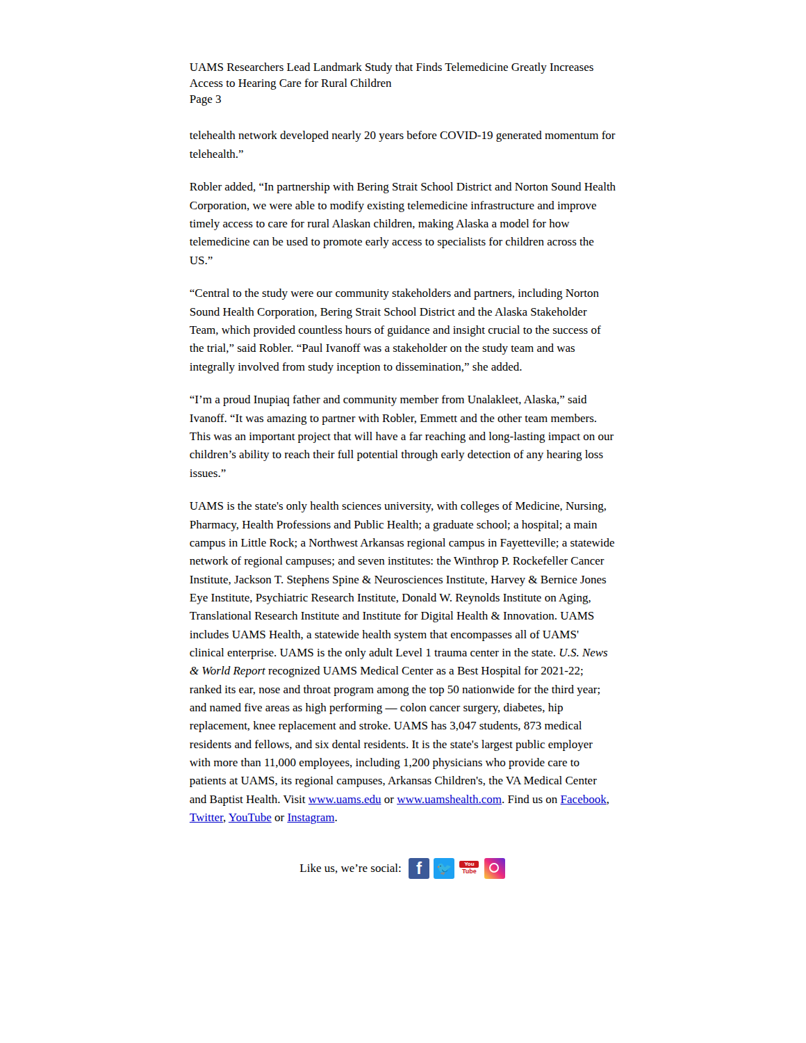UAMS Researchers Lead Landmark Study that Finds Telemedicine Greatly Increases Access to Hearing Care for Rural Children
Page 3
telehealth network developed nearly 20 years before COVID-19 generated momentum for telehealth.”
Robler added, “In partnership with Bering Strait School District and Norton Sound Health Corporation, we were able to modify existing telemedicine infrastructure and improve timely access to care for rural Alaskan children, making Alaska a model for how telemedicine can be used to promote early access to specialists for children across the US.”
“Central to the study were our community stakeholders and partners, including Norton Sound Health Corporation, Bering Strait School District and the Alaska Stakeholder Team, which provided countless hours of guidance and insight crucial to the success of the trial,” said Robler. “Paul Ivanoff was a stakeholder on the study team and was integrally involved from study inception to dissemination,” she added.
“I’m a proud Inupiaq father and community member from Unalakleet, Alaska,” said Ivanoff. “It was amazing to partner with Robler, Emmett and the other team members. This was an important project that will have a far reaching and long-lasting impact on our children’s ability to reach their full potential through early detection of any hearing loss issues.”
UAMS is the state's only health sciences university, with colleges of Medicine, Nursing, Pharmacy, Health Professions and Public Health; a graduate school; a hospital; a main campus in Little Rock; a Northwest Arkansas regional campus in Fayetteville; a statewide network of regional campuses; and seven institutes: the Winthrop P. Rockefeller Cancer Institute, Jackson T. Stephens Spine & Neurosciences Institute, Harvey & Bernice Jones Eye Institute, Psychiatric Research Institute, Donald W. Reynolds Institute on Aging, Translational Research Institute and Institute for Digital Health & Innovation. UAMS includes UAMS Health, a statewide health system that encompasses all of UAMS' clinical enterprise. UAMS is the only adult Level 1 trauma center in the state. U.S. News & World Report recognized UAMS Medical Center as a Best Hospital for 2021-22; ranked its ear, nose and throat program among the top 50 nationwide for the third year; and named five areas as high performing — colon cancer surgery, diabetes, hip replacement, knee replacement and stroke. UAMS has 3,047 students, 873 medical residents and fellows, and six dental residents. It is the state's largest public employer with more than 11,000 employees, including 1,200 physicians who provide care to patients at UAMS, its regional campuses, Arkansas Children's, the VA Medical Center and Baptist Health. Visit www.uams.edu or www.uamshealth.com. Find us on Facebook, Twitter, YouTube or Instagram.
Like us, we’re social: f 🐦 You Tube